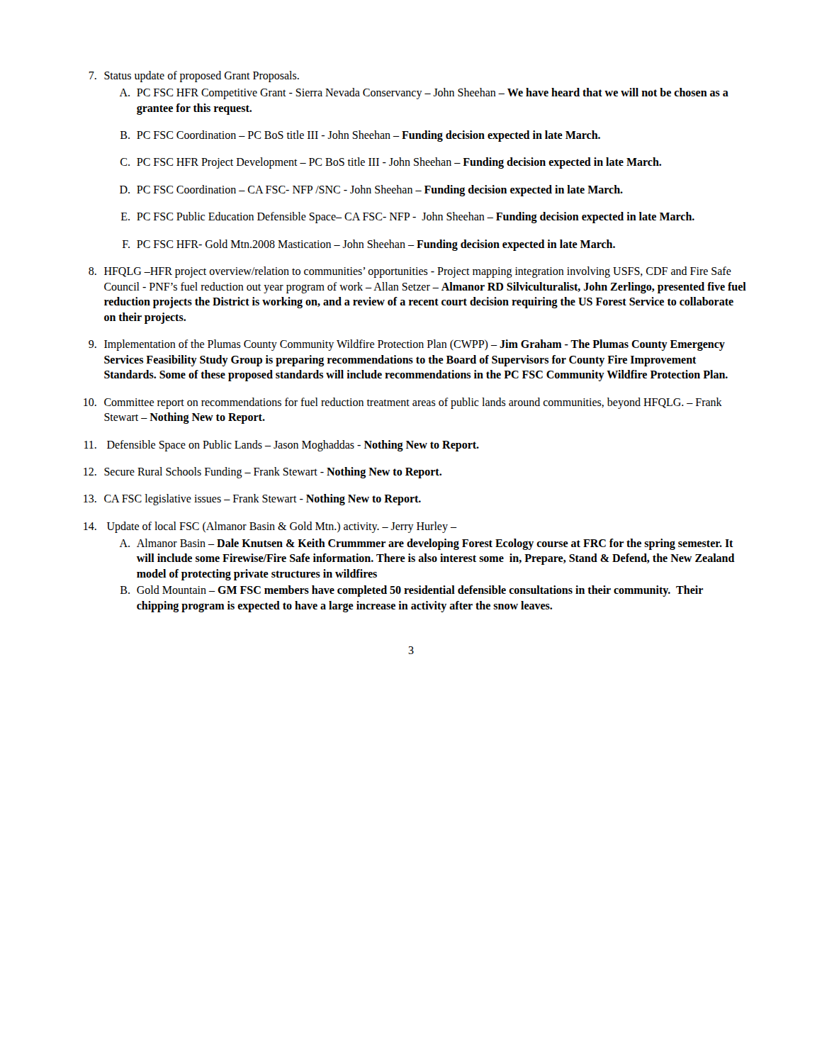Status update of proposed Grant Proposals.
PC FSC HFR Competitive Grant - Sierra Nevada Conservancy – John Sheehan – We have heard that we will not be chosen as a grantee for this request.
PC FSC Coordination – PC BoS title III - John Sheehan – Funding decision expected in late March.
PC FSC HFR Project Development – PC BoS title III - John Sheehan – Funding decision expected in late March.
PC FSC Coordination – CA FSC- NFP /SNC - John Sheehan – Funding decision expected in late March.
PC FSC Public Education Defensible Space– CA FSC- NFP - John Sheehan – Funding decision expected in late March.
PC FSC HFR- Gold Mtn.2008 Mastication – John Sheehan – Funding decision expected in late March.
HFQLG –HFR project overview/relation to communities’ opportunities - Project mapping integration involving USFS, CDF and Fire Safe Council - PNF’s fuel reduction out year program of work – Allan Setzer – Almanor RD Silviculturalist, John Zerlingo, presented five fuel reduction projects the District is working on, and a review of a recent court decision requiring the US Forest Service to collaborate on their projects.
Implementation of the Plumas County Community Wildfire Protection Plan (CWPP) – Jim Graham - The Plumas County Emergency Services Feasibility Study Group is preparing recommendations to the Board of Supervisors for County Fire Improvement Standards. Some of these proposed standards will include recommendations in the PC FSC Community Wildfire Protection Plan.
Committee report on recommendations for fuel reduction treatment areas of public lands around communities, beyond HFQLG. – Frank Stewart – Nothing New to Report.
Defensible Space on Public Lands – Jason Moghaddas - Nothing New to Report.
Secure Rural Schools Funding – Frank Stewart - Nothing New to Report.
CA FSC legislative issues – Frank Stewart - Nothing New to Report.
Update of local FSC (Almanor Basin & Gold Mtn.) activity. – Jerry Hurley –
Almanor Basin – Dale Knutsen & Keith Crummmer are developing Forest Ecology course at FRC for the spring semester. It will include some Firewise/Fire Safe information. There is also interest some in, Prepare, Stand & Defend, the New Zealand model of protecting private structures in wildfires
Gold Mountain – GM FSC members have completed 50 residential defensible consultations in their community. Their chipping program is expected to have a large increase in activity after the snow leaves.
3